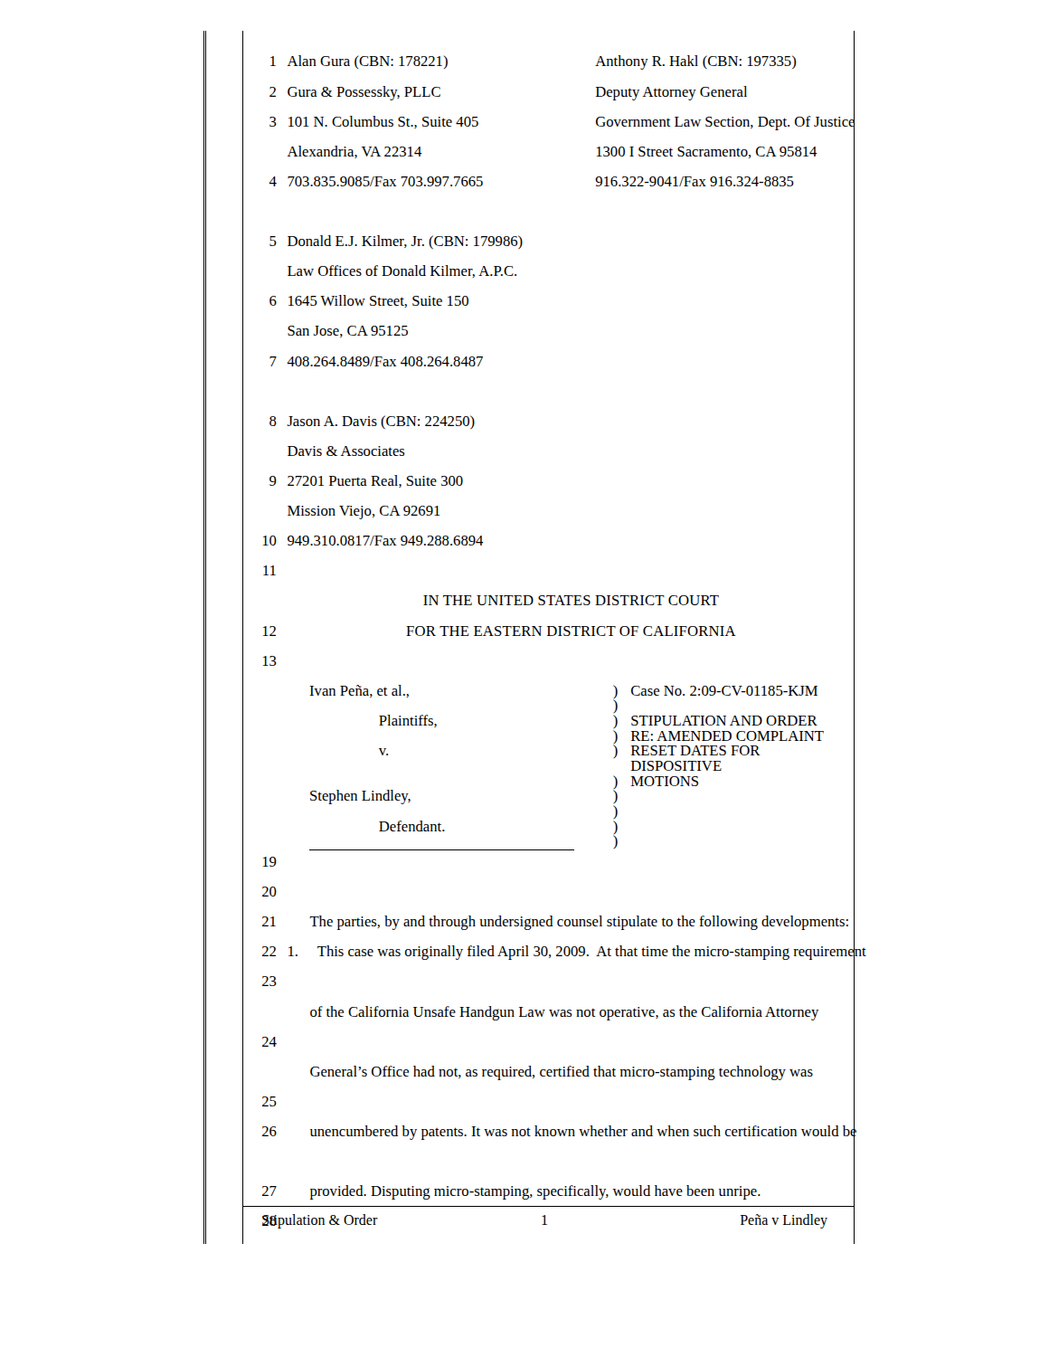| 1 | Alan Gura (CBN: 178221) Anthony R. Hakl (CBN: 197335) |
| 2 | Gura & Possessky, PLLC Deputy Attorney General |
| 3 | 101 N. Columbus St., Suite 405 Government Law Section, Dept. Of Justice |
| | Alexandria, VA 22314 1300 I Street Sacramento, CA 95814 |
| 4 | 703.835.9085/Fax 703.997.7665 916.322-9041/Fax 916.324-8835 |
| 5 | Donald E.J. Kilmer, Jr. (CBN: 179986) |
| | Law Offices of Donald Kilmer, A.P.C. |
| 6 | 1645 Willow Street, Suite 150 |
| | San Jose, CA 95125 |
| 7 | 408.264.8489/Fax 408.264.8487 |
| 8 | Jason A. Davis (CBN: 224250) |
| | Davis & Associates |
| 9 | 27201 Puerta Real, Suite 300 |
| | Mission Viejo, CA 92691 |
| 10 | 949.310.0817/Fax 949.288.6894 |
| 11 | |
| | IN THE UNITED STATES DISTRICT COURT |
| 12 | FOR THE EASTERN DISTRICT OF CALIFORNIA |
| 13 | |
| Ivan Peña, et al., | ) | Case No. 2:09-CV-01185-KJM |
| | ) | |
| Plaintiffs, | ) | STIPULATION AND ORDER |
| | ) | RE: AMENDED COMPLAINT |
| v. | ) | RESET DATES FOR DISPOSITIVE |
| | ) | MOTIONS |
| Stephen Lindley, | ) | |
| | ) | |
| Defendant. | ) | |
| | ) | |
| 19 | |
| 20 | |
| 21 | The parties, by and through undersigned counsel stipulate to the following developments: |
| 22 | 1. This case was originally filed April 30, 2009. At that time the micro-stamping requirement |
| 23 | |
| | of the California Unsafe Handgun Law was not operative, as the California Attorney |
| 24 | |
| | General’s Office had not, as required, certified that micro-stamping technology was |
| 25 | |
| 26 | unencumbered by patents. It was not known whether and when such certification would be |
| 27 | provided. Disputing micro-stamping, specifically, would have been unripe. |
| 28 | |
Stipulation & Order
1
Peña v Lindley